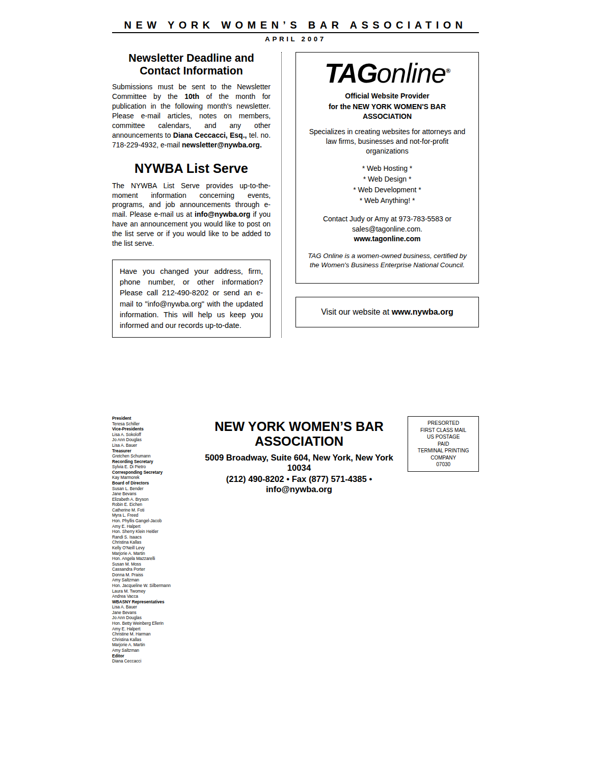NEW YORK WOMEN’S BAR ASSOCIATION
APRIL 2007
Newsletter Deadline and
Contact Information
Submissions must be sent to the Newsletter Committee by the 10th of the month for publication in the following month's newsletter. Please e-mail articles, notes on members, committee calendars, and any other announcements to Diana Ceccacci, Esq., tel. no. 718-229-4932, e-mail newsletter@nywba.org.
NYWBA List Serve
The NYWBA List Serve provides up-to-the-moment information concerning events, programs, and job announcements through e-mail. Please e-mail us at info@nywba.org if you have an announcement you would like to post on the list serve or if you would like to be added to the list serve.
Have you changed your address, firm, phone number, or other information? Please call 212-490-8202 or send an e-mail to "info@nywba.org" with the updated information. This will help us keep you informed and our records up-to-date.
TAG online®
Official Website Provider
for the NEW YORK WOMEN'S BAR ASSOCIATION
Specializes in creating websites for attorneys and law firms, businesses and not-for-profit organizations
* Web Hosting *
* Web Design *
* Web Development *
* Web Anything! *
Contact Judy or Amy at 973-783-5583 or
sales@tagonline.com.
www.tagonline.com
TAG Online is a women-owned business, certified by the Women's Business Enterprise National Council.
Visit our website at www.nywba.org
President
Teresa Schiller
Vice-Presidents
Lisa A. Sokoloff
Jo Ann Douglas
Lisa A. Bauer
Treasurer
Gretchen Schumann
Recording Secretary
Sylvia E. Di Pietro
Corresponding Secretary
Kay Marmorek
Board of Directors
Susan L. Bender
Jane Bevans
Elizabeth A. Bryson
Robin E. Eichen
Catherine M. Foti
Myra L. Freed
Hon. Phyllis Gangel-Jacob
Amy E. Halpert
Hon. Sherry Klein Heitler
Randi S. Isaacs
Christina Kallas
Kelly O'Neill Levy
Marjorie A. Martin
Hon. Angela Mazzarelli
Susan M. Moss
Cassandra Porter
Donna M. Praiss
Amy Saltzman
Hon. Jacqueline W. Silbermann
Laura M. Twomey
Andrea Vacca
WBASNY Representatives
Lisa A. Bauer
Jane Bevans
Jo Ann Douglas
Hon. Betty Weinberg Ellerin
Amy E. Halpert
Christine M. Harman
Christina Kallas
Marjorie A. Martin
Amy Saltzman
Editor
Diana Ceccacci
NEW YORK WOMEN’S BAR ASSOCIATION
5009 Broadway, Suite 604, New York, New York 10034
(212) 490-8202 • Fax (877) 571-4385 • info@nywba.org
PRESORTED
FIRST CLASS MAIL
US POSTAGE
PAID
TERMINAL PRINTING
COMPANY
07030